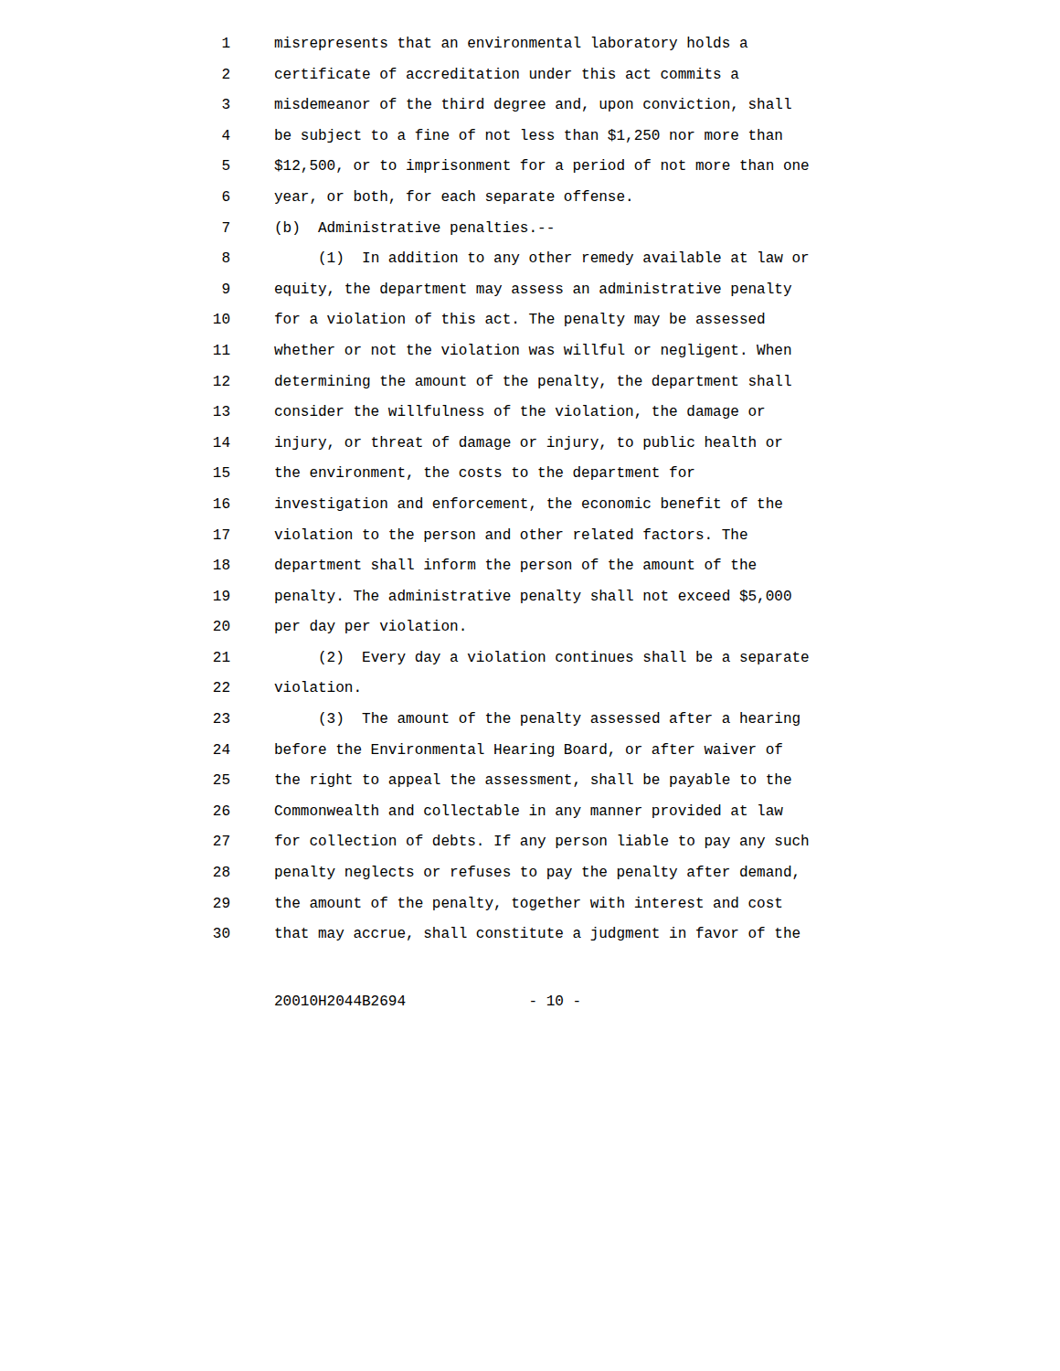misrepresents that an environmental laboratory holds a
certificate of accreditation under this act commits a
misdemeanor of the third degree and, upon conviction, shall
be subject to a fine of not less than $1,250 nor more than
$12,500, or to imprisonment for a period of not more than one
year, or both, for each separate offense.
(b) Administrative penalties.--
(1) In addition to any other remedy available at law or
equity, the department may assess an administrative penalty
for a violation of this act. The penalty may be assessed
whether or not the violation was willful or negligent. When
determining the amount of the penalty, the department shall
consider the willfulness of the violation, the damage or
injury, or threat of damage or injury, to public health or
the environment, the costs to the department for
investigation and enforcement, the economic benefit of the
violation to the person and other related factors. The
department shall inform the person of the amount of the
penalty. The administrative penalty shall not exceed $5,000
per day per violation.
(2) Every day a violation continues shall be a separate
violation.
(3) The amount of the penalty assessed after a hearing
before the Environmental Hearing Board, or after waiver of
the right to appeal the assessment, shall be payable to the
Commonwealth and collectable in any manner provided at law
for collection of debts. If any person liable to pay any such
penalty neglects or refuses to pay the penalty after demand,
the amount of the penalty, together with interest and cost
that may accrue, shall constitute a judgment in favor of the
20010H2044B2694 - 10 -